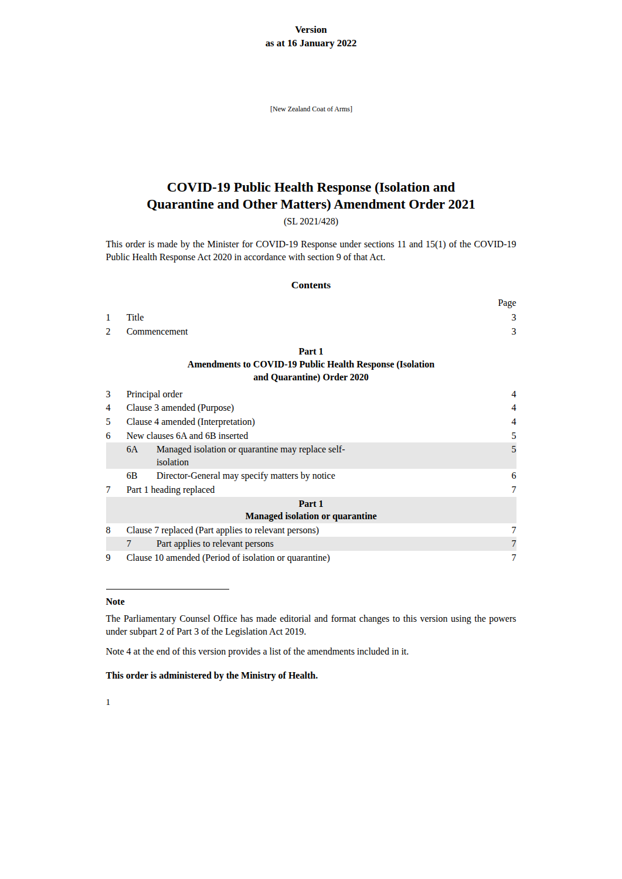Version as at 16 January 2022
COVID-19 Public Health Response (Isolation and
Quarantine and Other Matters) Amendment Order 2021
(SL 2021/428)
This order is made by the Minister for COVID-19 Response under sections 11 and 15(1) of the COVID-19 Public Health Response Act 2020 in accordance with section 9 of that Act.
Contents
Page
| 1 | Title | 3 |
| 2 | Commencement | 3 |
| Part 1 |
| Amendments to COVID-19 Public Health Response (Isolation and Quarantine) Order 2020 |
| 3 | Principal order | 4 |
| 4 | Clause 3 amended (Purpose) | 4 |
| 5 | Clause 4 amended (Interpretation) | 4 |
| 6 | New clauses 6A and 6B inserted | 5 |
| | 6A | Managed isolation or quarantine may replace self- isolation | 5 |
| | 6B | Director-General may specify matters by notice | 6 |
| 7 | Part 1 heading replaced | 7 |
| Part 1 Managed isolation or quarantine |
| 8 | Clause 7 replaced (Part applies to relevant persons) | 7 |
| | 7 | Part applies to relevant persons | 7 |
| 9 | Clause 10 amended (Period of isolation or quarantine) | 7 |
Note
The Parliamentary Counsel Office has made editorial and format changes to this version using the powers under subpart 2 of Part 3 of the Legislation Act 2019.
Note 4 at the end of this version provides a list of the amendments included in it.
This order is administered by the Ministry of Health.
1